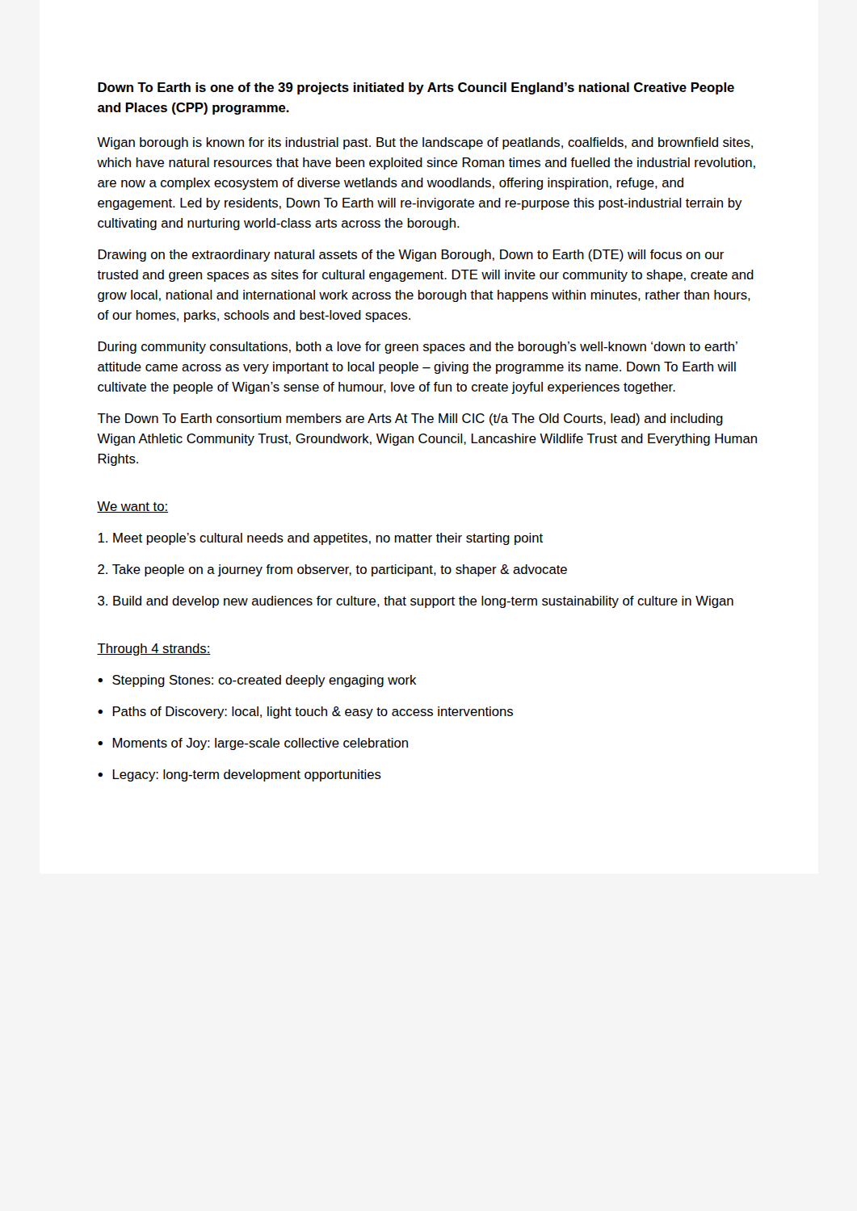Down To Earth is one of the 39 projects initiated by Arts Council England’s national Creative People and Places (CPP) programme.
Wigan borough is known for its industrial past. But the landscape of peatlands, coalfields, and brownfield sites, which have natural resources that have been exploited since Roman times and fuelled the industrial revolution, are now a complex ecosystem of diverse wetlands and woodlands, offering inspiration, refuge, and engagement. Led by residents, Down To Earth will re-invigorate and re-purpose this post-industrial terrain by cultivating and nurturing world-class arts across the borough.
Drawing on the extraordinary natural assets of the Wigan Borough, Down to Earth (DTE) will focus on our trusted and green spaces as sites for cultural engagement. DTE will invite our community to shape, create and grow local, national and international work across the borough that happens within minutes, rather than hours, of our homes, parks, schools and best-loved spaces.
During community consultations, both a love for green spaces and the borough’s well-known ‘down to earth’ attitude came across as very important to local people – giving the programme its name. Down To Earth will cultivate the people of Wigan’s sense of humour, love of fun to create joyful experiences together.
The Down To Earth consortium members are Arts At The Mill CIC (t/a The Old Courts, lead) and including Wigan Athletic Community Trust, Groundwork, Wigan Council, Lancashire Wildlife Trust and Everything Human Rights.
We want to:
1. Meet people’s cultural needs and appetites, no matter their starting point
2. Take people on a journey from observer, to participant, to shaper & advocate
3. Build and develop new audiences for culture, that support the long-term sustainability of culture in Wigan
Through 4 strands:
Stepping Stones: co-created deeply engaging work
Paths of Discovery: local, light touch & easy to access interventions
Moments of Joy: large-scale collective celebration
Legacy: long-term development opportunities